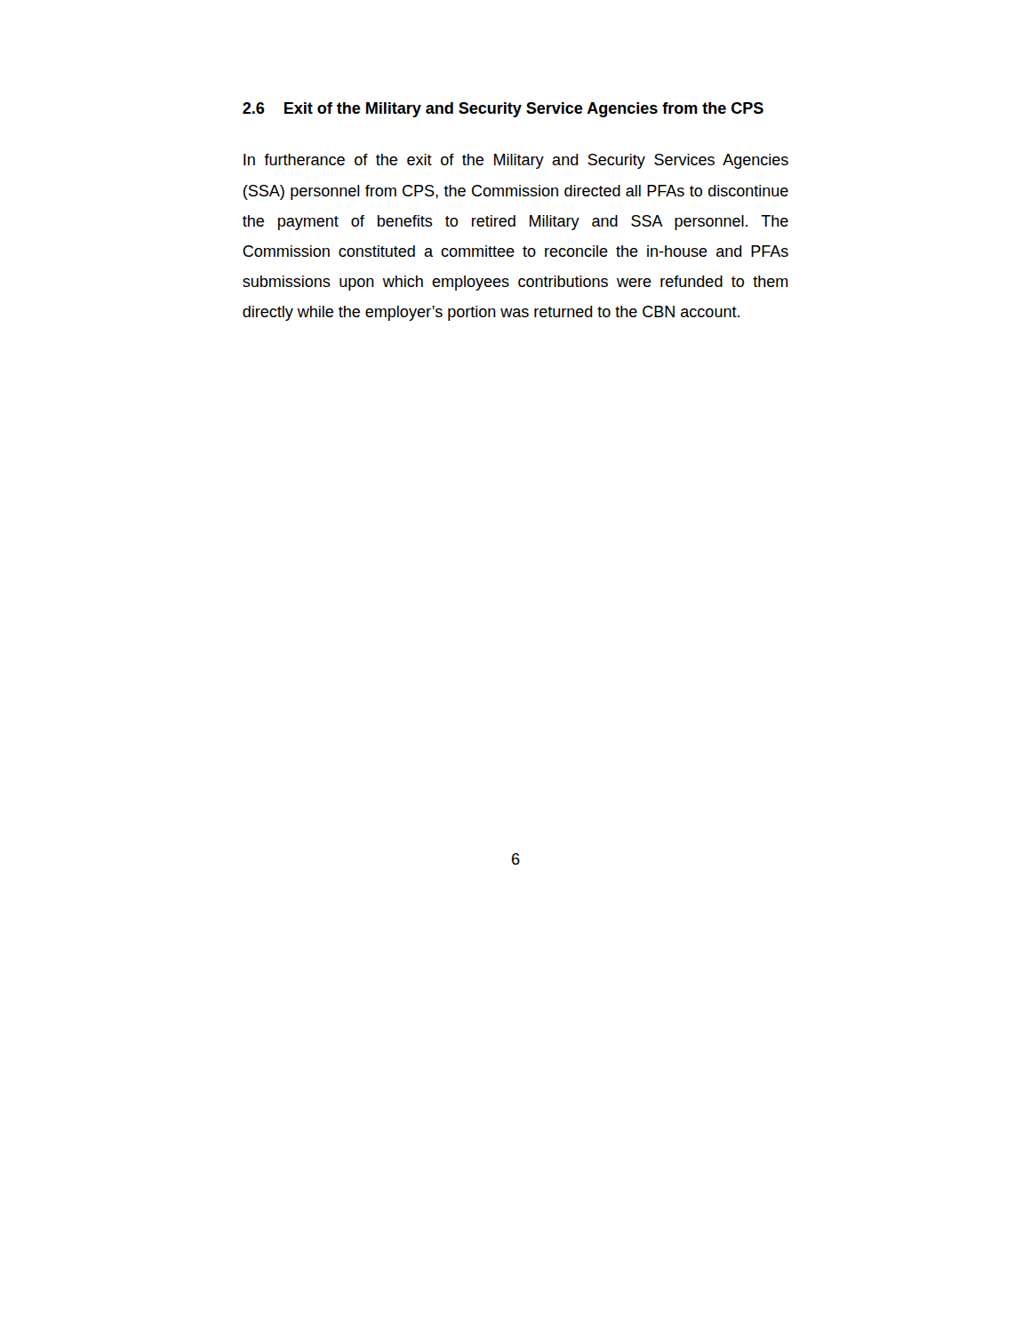2.6 Exit of the Military and Security Service Agencies from the CPS
In furtherance of the exit of the Military and Security Services Agencies (SSA) personnel from CPS, the Commission directed all PFAs to discontinue the payment of benefits to retired Military and SSA personnel. The Commission constituted a committee to reconcile the in-house and PFAs submissions upon which employees contributions were refunded to them directly while the employer’s portion was returned to the CBN account.
6